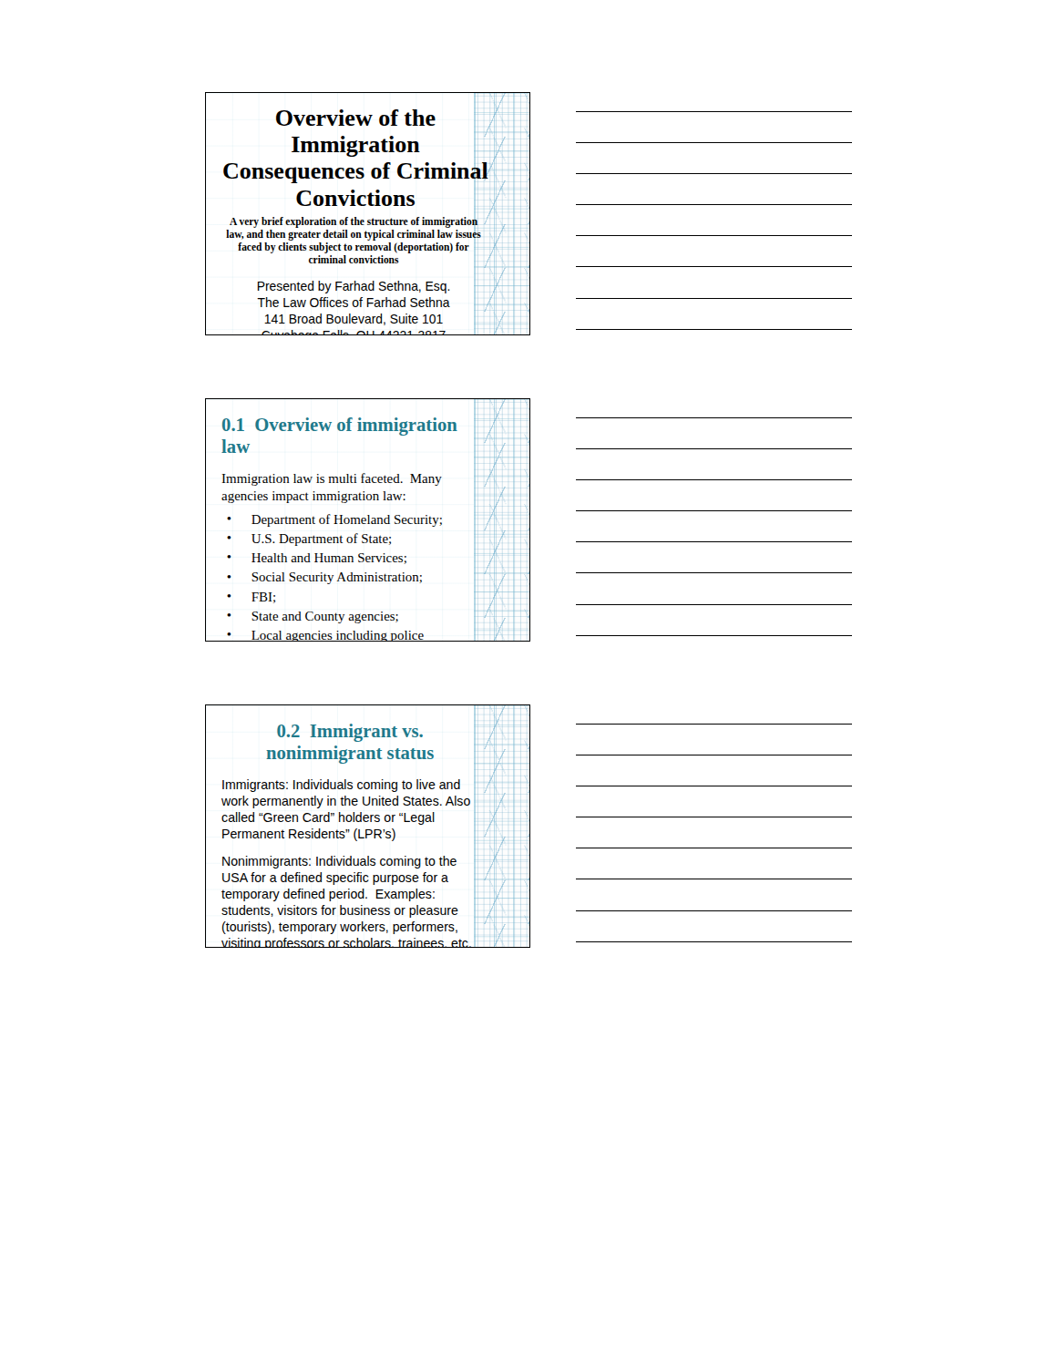Overview of the Immigration Consequences of Criminal Convictions
A very brief exploration of the structure of immigration law, and then greater detail on typical criminal law issues faced by clients subject to removal (deportation) for criminal convictions
Presented by Farhad Sethna, Esq.
The Law Offices of Farhad Sethna
141 Broad Boulevard, Suite 101
Cuyahoga Falls, OH 44221-3817
Ph: (330) 384-8000; Fax: (330) 384-8060
www.usimmigration.biz
© 2018
0.1 Overview of immigration law
Immigration law is multi faceted. Many agencies impact immigration law:
Department of Homeland Security;
U.S. Department of State;
Health and Human Services;
Social Security Administration;
FBI;
State and County agencies;
Local agencies including police departments
0.2 Immigrant vs. nonimmigrant status
Immigrants: Individuals coming to live and work permanently in the United States. Also called “Green Card” holders or “Legal Permanent Residents” (LPR’s)
Nonimmigrants: Individuals coming to the USA for a defined specific purpose for a temporary defined period. Examples: students, visitors for business or pleasure (tourists), temporary workers, performers, visiting professors or scholars, trainees, etc.